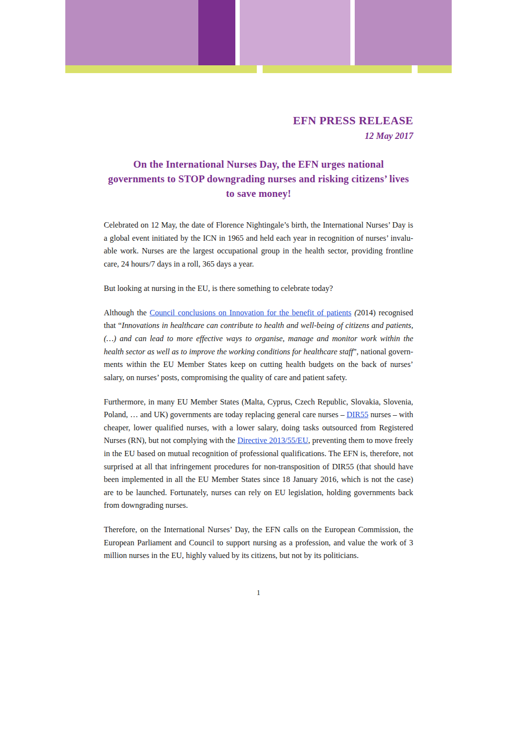EFN PRESS RELEASE
12 May 2017
On the International Nurses Day, the EFN urges national governments to STOP downgrading nurses and risking citizens’ lives to save money!
Celebrated on 12 May, the date of Florence Nightingale’s birth, the International Nurses’ Day is a global event initiated by the ICN in 1965 and held each year in recognition of nurses’ invaluable work. Nurses are the largest occupational group in the health sector, providing frontline care, 24 hours/7 days in a roll, 365 days a year.
But looking at nursing in the EU, is there something to celebrate today?
Although the Council conclusions on Innovation for the benefit of patients (2014) recognised that “Innovations in healthcare can contribute to health and well-being of citizens and patients, (…) and can lead to more effective ways to organise, manage and monitor work within the health sector as well as to improve the working conditions for healthcare staff”, national governments within the EU Member States keep on cutting health budgets on the back of nurses’ salary, on nurses’ posts, compromising the quality of care and patient safety.
Furthermore, in many EU Member States (Malta, Cyprus, Czech Republic, Slovakia, Slovenia, Poland, … and UK) governments are today replacing general care nurses – DIR55 nurses – with cheaper, lower qualified nurses, with a lower salary, doing tasks outsourced from Registered Nurses (RN), but not complying with the Directive 2013/55/EU, preventing them to move freely in the EU based on mutual recognition of professional qualifications. The EFN is, therefore, not surprised at all that infringement procedures for non-transposition of DIR55 (that should have been implemented in all the EU Member States since 18 January 2016, which is not the case) are to be launched. Fortunately, nurses can rely on EU legislation, holding governments back from downgrading nurses.
Therefore, on the International Nurses’ Day, the EFN calls on the European Commission, the European Parliament and Council to support nursing as a profession, and value the work of 3 million nurses in the EU, highly valued by its citizens, but not by its politicians.
1